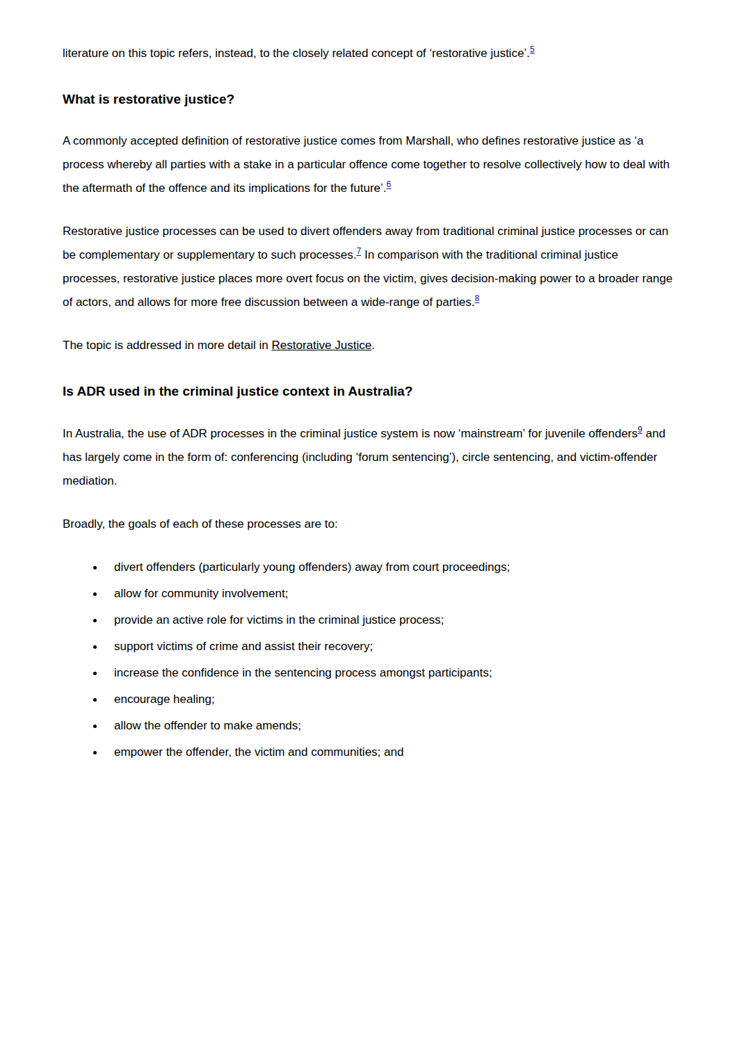literature on this topic refers, instead, to the closely related concept of ‘restorative justice’.5
What is restorative justice?
A commonly accepted definition of restorative justice comes from Marshall, who defines restorative justice as ‘a process whereby all parties with a stake in a particular offence come together to resolve collectively how to deal with the aftermath of the offence and its implications for the future’.6
Restorative justice processes can be used to divert offenders away from traditional criminal justice processes or can be complementary or supplementary to such processes.7 In comparison with the traditional criminal justice processes, restorative justice places more overt focus on the victim, gives decision-making power to a broader range of actors, and allows for more free discussion between a wide-range of parties.8
The topic is addressed in more detail in Restorative Justice.
Is ADR used in the criminal justice context in Australia?
In Australia, the use of ADR processes in the criminal justice system is now ‘mainstream’ for juvenile offenders9 and has largely come in the form of: conferencing (including ‘forum sentencing’), circle sentencing, and victim-offender mediation.
Broadly, the goals of each of these processes are to:
divert offenders (particularly young offenders) away from court proceedings;
allow for community involvement;
provide an active role for victims in the criminal justice process;
support victims of crime and assist their recovery;
increase the confidence in the sentencing process amongst participants;
encourage healing;
allow the offender to make amends;
empower the offender, the victim and communities; and